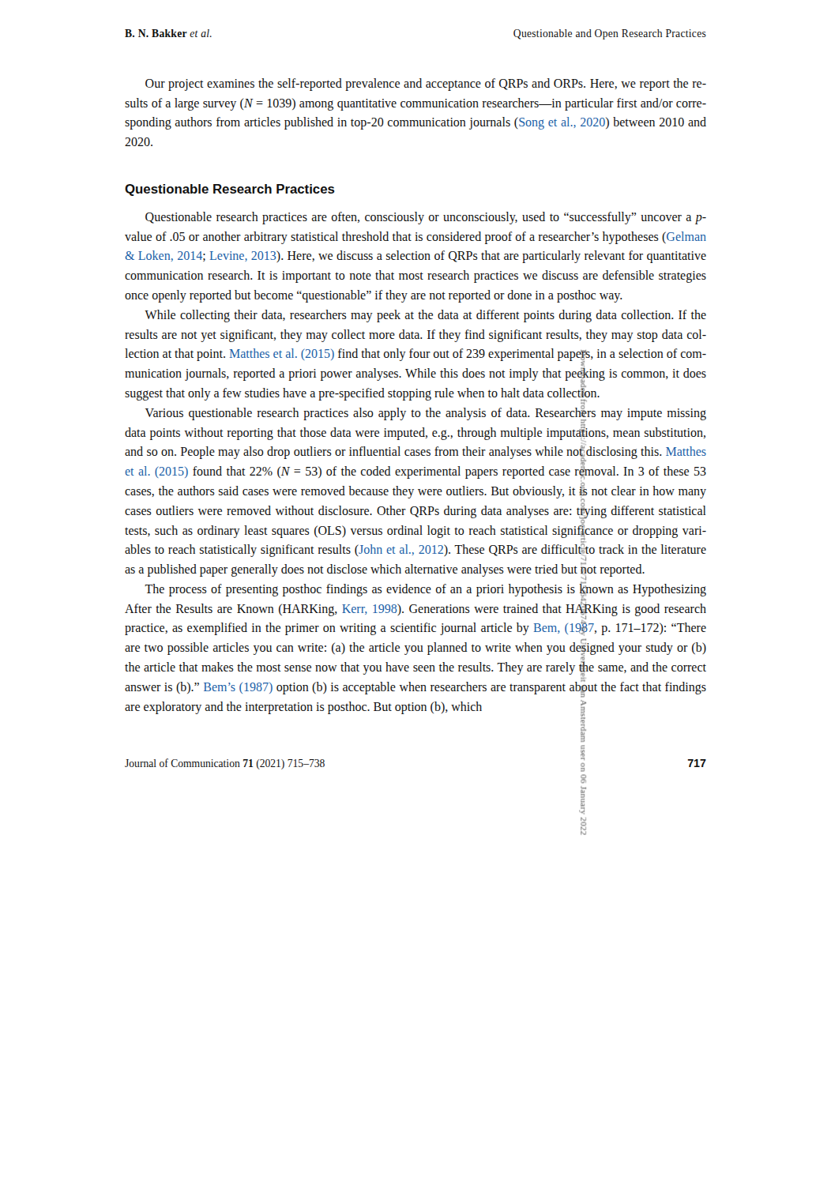Downloaded from https://academic.oup.com/joc/article/71/5/715/6420674 by Universiteit van Amsterdam user on 06 January 2022
B. N. Bakker et al. Questionable and Open Research Practices
Our project examines the self-reported prevalence and acceptance of QRPs and ORPs. Here, we report the results of a large survey (N = 1039) among quantitative communication researchers—in particular first and/or corresponding authors from articles published in top-20 communication journals (Song et al., 2020) between 2010 and 2020.
Questionable Research Practices
Questionable research practices are often, consciously or unconsciously, used to “successfully” uncover a p-value of .05 or another arbitrary statistical threshold that is considered proof of a researcher’s hypotheses (Gelman & Loken, 2014; Levine, 2013). Here, we discuss a selection of QRPs that are particularly relevant for quantitative communication research. It is important to note that most research practices we discuss are defensible strategies once openly reported but become “questionable” if they are not reported or done in a posthoc way.
While collecting their data, researchers may peek at the data at different points during data collection. If the results are not yet significant, they may collect more data. If they find significant results, they may stop data collection at that point. Matthes et al. (2015) find that only four out of 239 experimental papers, in a selection of communication journals, reported a priori power analyses. While this does not imply that peeking is common, it does suggest that only a few studies have a pre-specified stopping rule when to halt data collection.
Various questionable research practices also apply to the analysis of data. Researchers may impute missing data points without reporting that those data were imputed, e.g., through multiple imputations, mean substitution, and so on. People may also drop outliers or influential cases from their analyses while not disclosing this. Matthes et al. (2015) found that 22% (N = 53) of the coded experimental papers reported case removal. In 3 of these 53 cases, the authors said cases were removed because they were outliers. But obviously, it is not clear in how many cases outliers were removed without disclosure. Other QRPs during data analyses are: trying different statistical tests, such as ordinary least squares (OLS) versus ordinal logit to reach statistical significance or dropping variables to reach statistically significant results (John et al., 2012). These QRPs are difficult to track in the literature as a published paper generally does not disclose which alternative analyses were tried but not reported.
The process of presenting posthoc findings as evidence of an a priori hypothesis is known as Hypothesizing After the Results are Known (HARKing, Kerr, 1998). Generations were trained that HARKing is good research practice, as exemplified in the primer on writing a scientific journal article by Bem, (1987, p. 171–172): “There are two possible articles you can write: (a) the article you planned to write when you designed your study or (b) the article that makes the most sense now that you have seen the results. They are rarely the same, and the correct answer is (b).” Bem’s (1987) option (b) is acceptable when researchers are transparent about the fact that findings are exploratory and the interpretation is posthoc. But option (b), which
Journal of Communication 71 (2021) 715–738 717